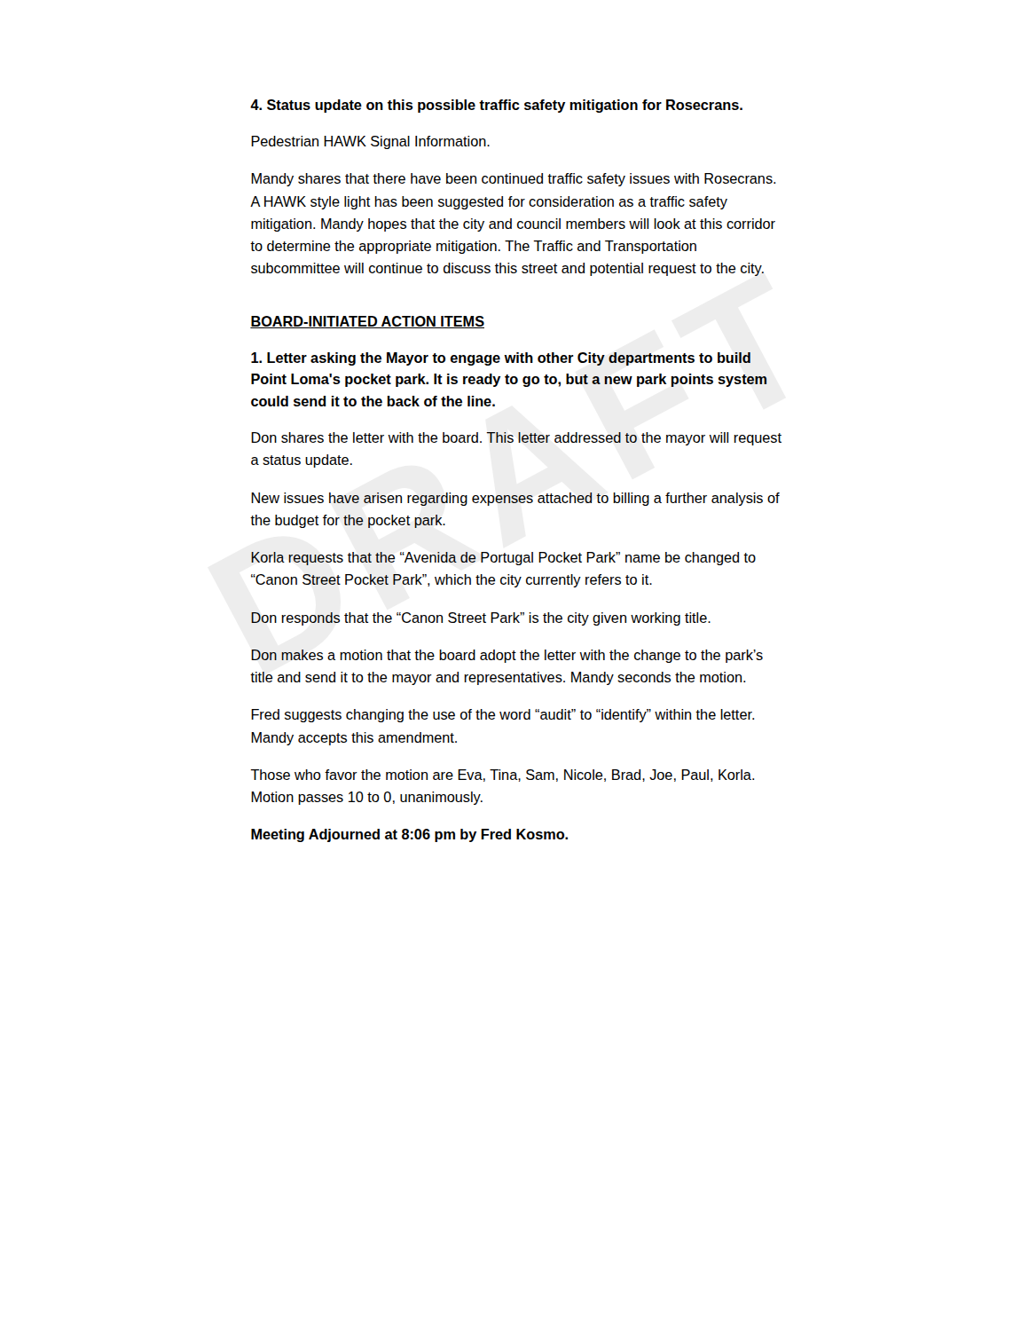DRAFT
4. Status update on this possible traffic safety mitigation for Rosecrans.
Pedestrian HAWK Signal Information.
Mandy shares that there have been continued traffic safety issues with Rosecrans. A HAWK style light has been suggested for consideration as a traffic safety mitigation. Mandy hopes that the city and council members will look at this corridor to determine the appropriate mitigation. The Traffic and Transportation subcommittee will continue to discuss this street and potential request to the city.
BOARD-INITIATED ACTION ITEMS
1. Letter asking the Mayor to engage with other City departments to build Point Loma's pocket park. It is ready to go to, but a new park points system could send it to the back of the line.
Don shares the letter with the board. This letter addressed to the mayor will request a status update.
New issues have arisen regarding expenses attached to billing a further analysis of the budget for the pocket park.
Korla requests that the “Avenida de Portugal Pocket Park” name be changed to “Canon Street Pocket Park”, which the city currently refers to it.
Don responds that the “Canon Street Park” is the city given working title.
Don makes a motion that the board adopt the letter with the change to the park’s title and send it to the mayor and representatives. Mandy seconds the motion.
Fred suggests changing the use of the word “audit” to “identify” within the letter. Mandy accepts this amendment.
Those who favor the motion are Eva, Tina, Sam, Nicole, Brad, Joe, Paul, Korla. Motion passes 10 to 0, unanimously.
Meeting Adjourned at 8:06 pm by Fred Kosmo.